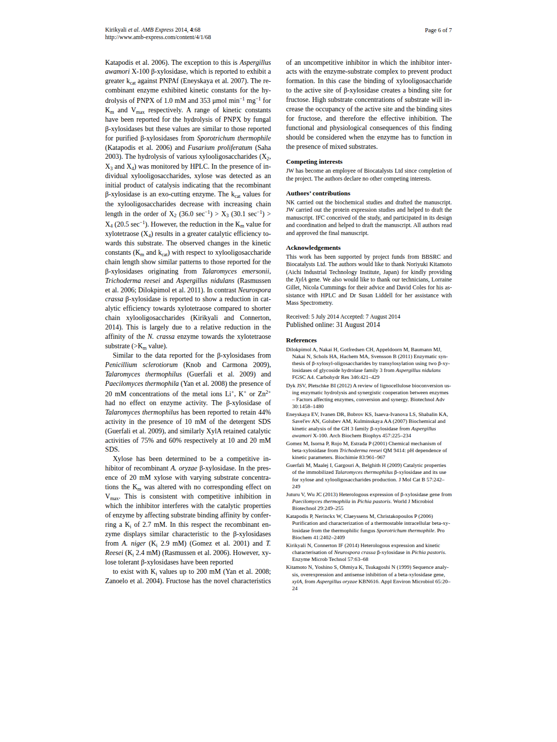Kirikyali et al. AMB Express 2014, 4:68
http://www.amb-express.com/content/4/1/68
Page 6 of 7
Katapodis et al. 2006). The exception to this is Aspergillus awamori X-100 β-xylosidase, which is reported to exhibit a greater kcat against PNPAf (Eneyskaya et al. 2007). The recombinant enzyme exhibited kinetic constants for the hydrolysis of PNPX of 1.0 mM and 353 μmol min−1 mg−1 for Km and Vmax respectively. A range of kinetic constants have been reported for the hydrolysis of PNPX by fungal β-xylosidases but these values are similar to those reported for purified β-xylosidases from Sporotrichum thermophile (Katapodis et al. 2006) and Fusarium proliferatum (Saha 2003). The hydrolysis of various xylooligosaccharides (X2, X3 and X4) was monitored by HPLC. In the presence of individual xylooligosaccharides, xylose was detected as an initial product of catalysis indicating that the recombinant β-xylosidase is an exo-cutting enzyme. The kcat values for the xylooligosaccharides decrease with increasing chain length in the order of X2 (36.0 sec−1) > X3 (30.1 sec−1) > X4 (20.5 sec−1). However, the reduction in the Km value for xylotetraose (X4) results in a greater catalytic efficiency towards this substrate. The observed changes in the kinetic constants (Km and kcat) with respect to xylooligosaccharide chain length show similar patterns to those reported for the β-xylosidases originating from Talaromyces emersonii, Trichoderma reesei and Aspergillus nidulans (Rasmussen et al. 2006; Dilokpimol et al. 2011). In contrast Neurospora crassa β-xylosidase is reported to show a reduction in catalytic efficiency towards xylotetraose compared to shorter chain xylooligosaccharides (Kirikyali and Connerton, 2014). This is largely due to a relative reduction in the affinity of the N. crassa enzyme towards the xylotetraose substrate (>Km value).
Similar to the data reported for the β-xylosidases from Penicillium sclerotiorum (Knob and Carmona 2009), Talaromyces thermophilus (Guerfali et al. 2009) and Paecilomyces thermophila (Yan et al. 2008) the presence of 20 mM concentrations of the metal ions Li+, K+ or Zn2+ had no effect on enzyme activity. The β-xylosidase of Talaromyces thermophilus has been reported to retain 44% activity in the presence of 10 mM of the detergent SDS (Guerfali et al. 2009), and similarly XylA retained catalytic activities of 75% and 60% respectively at 10 and 20 mM SDS.
Xylose has been determined to be a competitive inhibitor of recombinant A. oryzae β-xylosidase. In the presence of 20 mM xylose with varying substrate concentrations the Km was altered with no corresponding effect on Vmax. This is consistent with competitive inhibition in which the inhibitor interferes with the catalytic properties of enzyme by affecting substrate binding affinity by conferring a Ki of 2.7 mM. In this respect the recombinant enzyme displays similar characteristic to the β-xylosidases from A. niger (Ki 2.9 mM) (Gomez et al. 2001) and T. Reesei (Ki 2.4 mM) (Rasmussen et al. 2006). However, xylose tolerant β-xylosidases have been reported
to exist with Ki values up to 200 mM (Yan et al. 2008; Zanoelo et al. 2004). Fructose has the novel characteristics of an uncompetitive inhibitor in which the inhibitor interacts with the enzyme-substrate complex to prevent product formation. In this case the binding of xylooligosaccharide to the active site of β-xylosidase creates a binding site for fructose. High substrate concentrations of substrate will increase the occupancy of the active site and the binding sites for fructose, and therefore the effective inhibition. The functional and physiological consequences of this finding should be considered when the enzyme has to function in the presence of mixed substrates.
Competing interests
JW has become an employee of Biocatalysts Ltd since completion of the project. The authors declare no other competing interests.
Authors’ contributions
NK carried out the biochemical studies and drafted the manuscript. JW carried out the protein expression studies and helped to draft the manuscript. IFC conceived of the study, and participated in its design and coordination and helped to draft the manuscript. All authors read and approved the final manuscript.
Acknowledgements
This work has been supported by project funds from BBSRC and Biocatalysts Ltd. The authors would like to thank Noriyuki Kitamoto (Aichi Industrial Technology Institute, Japan) for kindly providing the XylA gene. We also would like to thank our technicians, Lorraine Gillet, Nicola Cummings for their advice and David Coles for his assistance with HPLC and Dr Susan Liddell for her assistance with Mass Spectrometry.
Received: 5 July 2014 Accepted: 7 August 2014
Published online: 31 August 2014
References
Dilokpimol A, Nakai H, Gotfredsen CH, Appeldoorn M, Baumann MJ, Nakai N, Schols HA, Hachem MA, Svensson B (2011) Enzymatic synthesis of β-xylosyl-oligosaccharides by transylosylation using two β-xylosidases of glycoside hydrolase family 3 from Aspergillus nidulans FGSC A4. Carbohydr Res 346:421–429
Dyk JSV, Pletschke BI (2012) A review of lignocellulose bioconversion using enzymatic hydrolysis and synergistic cooperation between enzymes – Factors affecting enzymes, conversion and synergy. Biotechnol Adv 30:1458–1480
Eneyskaya EV, Ivanen DR, Bobrov KS, Isaeva-Ivanova LS, Shabalin KA, Savel'ev AN, Golubev AM, Kulminskaya AA (2007) Biochemical and kinetic analysis of the GH 3 family β-xylosidase from Aspergillus awamori X-100. Arch Biochem Biophys 457:225–234
Gomez M, Isorna P, Rojo M, Estrada P (2001) Chemical mechanism of beta-xylosidase from Trichoderma reesei QM 9414: pH dependence of kinetic parameters. Biochimie 83:961–967
Guerfali M, Maalej I, Gargouri A, Belghith H (2009) Catalytic properties of the immobilized Talaromyces thermophilus β-xylosidase and its use for xylose and xylooligosaccharides production. J Mol Cat B 57:242–249
Juturu V, Wu JC (2013) Heterologous expression of β-xylosidase gene from Paecilomyces thermophila in Pichia pastoris. World J Microbiol Biotechnol 29:249–255
Katapodis P, Nerinckx W, Claeyssens M, Christakopoulos P (2006) Purification and characterization of a thermostable intracellular beta-xylosidase from the thermophilic fungus Sporotrichum thermophile. Pro Biochem 41:2402–2409
Kirikyali N, Connerton IF (2014) Heterologous expression and kinetic characterisation of Neurospora crassa β-xylosidase in Pichia pastoris. Enzyme Microb Technol 57:63–68
Kitamoto N, Yoshino S, Ohmiya K, Tsukagoshi N (1999) Sequence analysis, overexpression and antisense inhibition of a beta-xylosidase gene, xylA, from Aspergillus oryzae KBN616. Appl Environ Microbiol 65:20–24